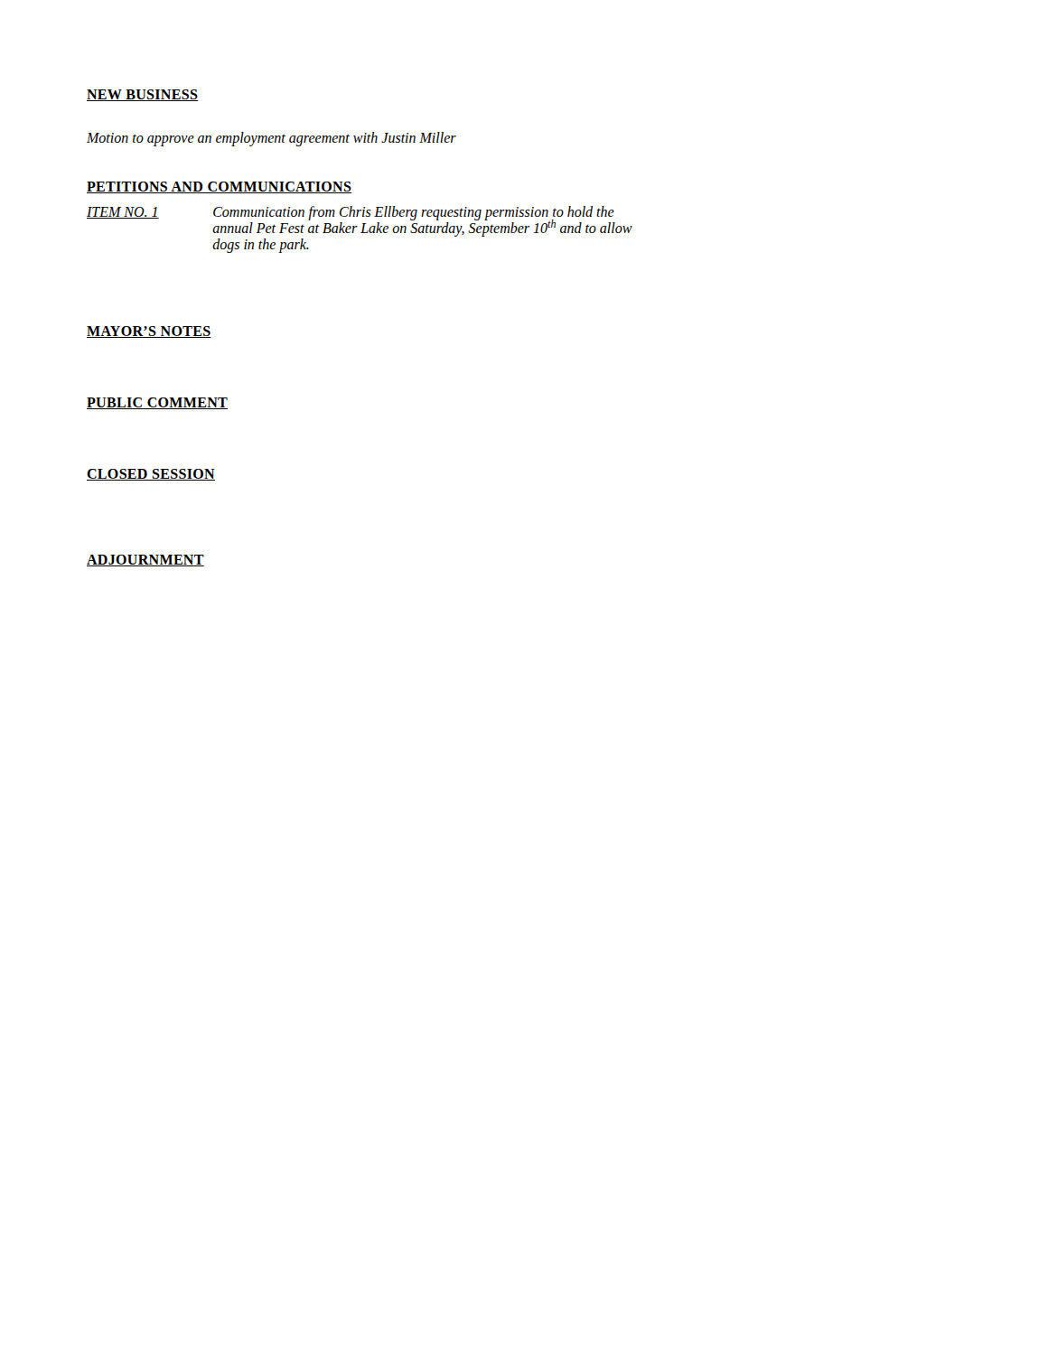NEW BUSINESS
Motion to approve an employment agreement with Justin Miller
PETITIONS AND COMMUNICATIONS
ITEM NO. 1
Communication from Chris Ellberg requesting permission to hold the annual Pet Fest at Baker Lake on Saturday, September 10th and to allow dogs in the park.
MAYOR’S NOTES
PUBLIC COMMENT
CLOSED SESSION
ADJOURNMENT